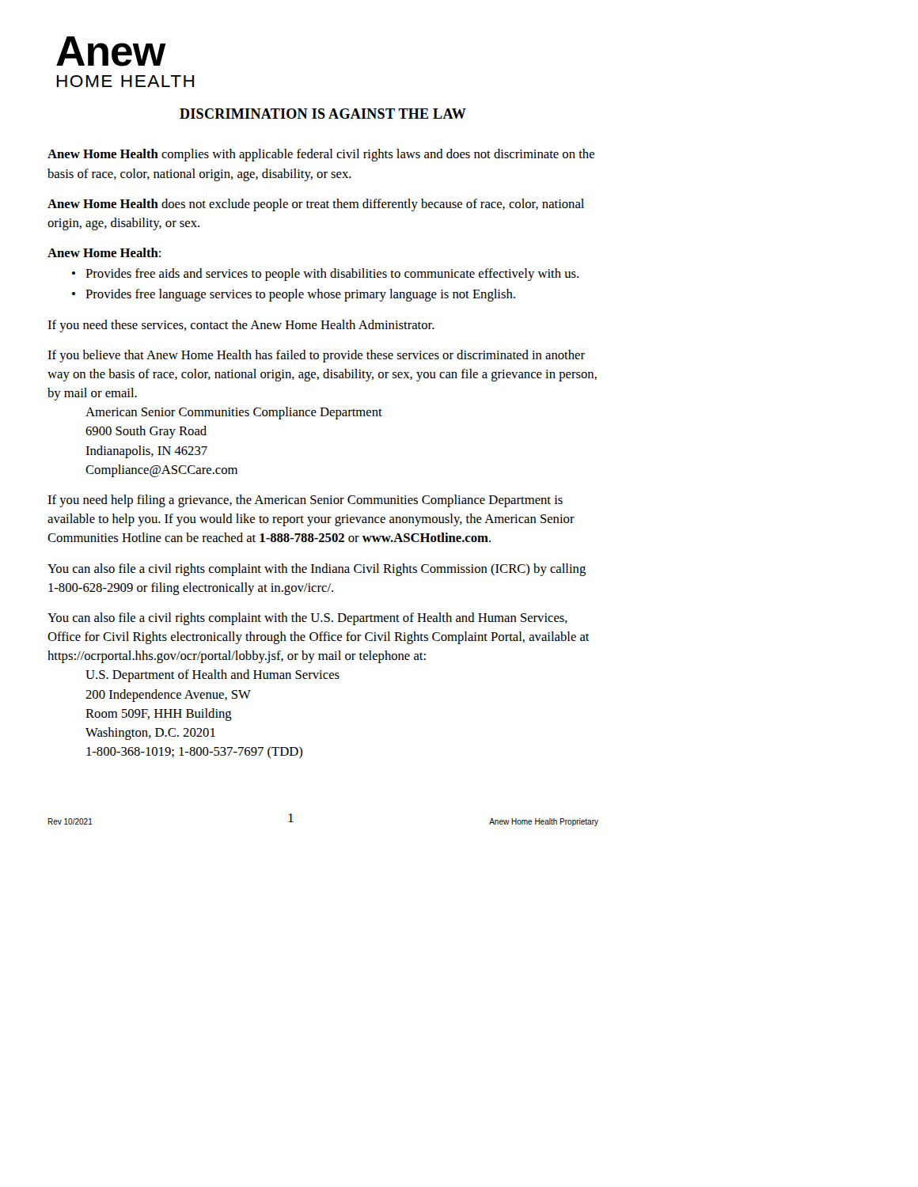Anew
HOME HEALTH
Discrimination Is Against The Law
Anew Home Health complies with applicable federal civil rights laws and does not discriminate on the basis of race, color, national origin, age, disability, or sex.
Anew Home Health does not exclude people or treat them differently because of race, color, national origin, age, disability, or sex.
Anew Home Health:
Provides free aids and services to people with disabilities to communicate effectively with us.
Provides free language services to people whose primary language is not English.
If you need these services, contact the Anew Home Health Administrator.
If you believe that Anew Home Health has failed to provide these services or discriminated in another way on the basis of race, color, national origin, age, disability, or sex, you can file a grievance in person, by mail or email.
American Senior Communities Compliance Department
6900 South Gray Road
Indianapolis, IN 46237
Compliance@ASCCare.com
If you need help filing a grievance, the American Senior Communities Compliance Department is available to help you. If you would like to report your grievance anonymously, the American Senior Communities Hotline can be reached at 1-888-788-2502 or www.ASCHotline.com.
You can also file a civil rights complaint with the Indiana Civil Rights Commission (ICRC) by calling 1-800-628-2909 or filing electronically at in.gov/icrc/.
You can also file a civil rights complaint with the U.S. Department of Health and Human Services, Office for Civil Rights electronically through the Office for Civil Rights Complaint Portal, available at https://ocrportal.hhs.gov/ocr/portal/lobby.jsf, or by mail or telephone at:
U.S. Department of Health and Human Services
200 Independence Avenue, SW
Room 509F, HHH Building
Washington, D.C. 20201
1-800-368-1019; 1-800-537-7697 (TDD)
Rev 10/2021
1
Anew Home Health Proprietary